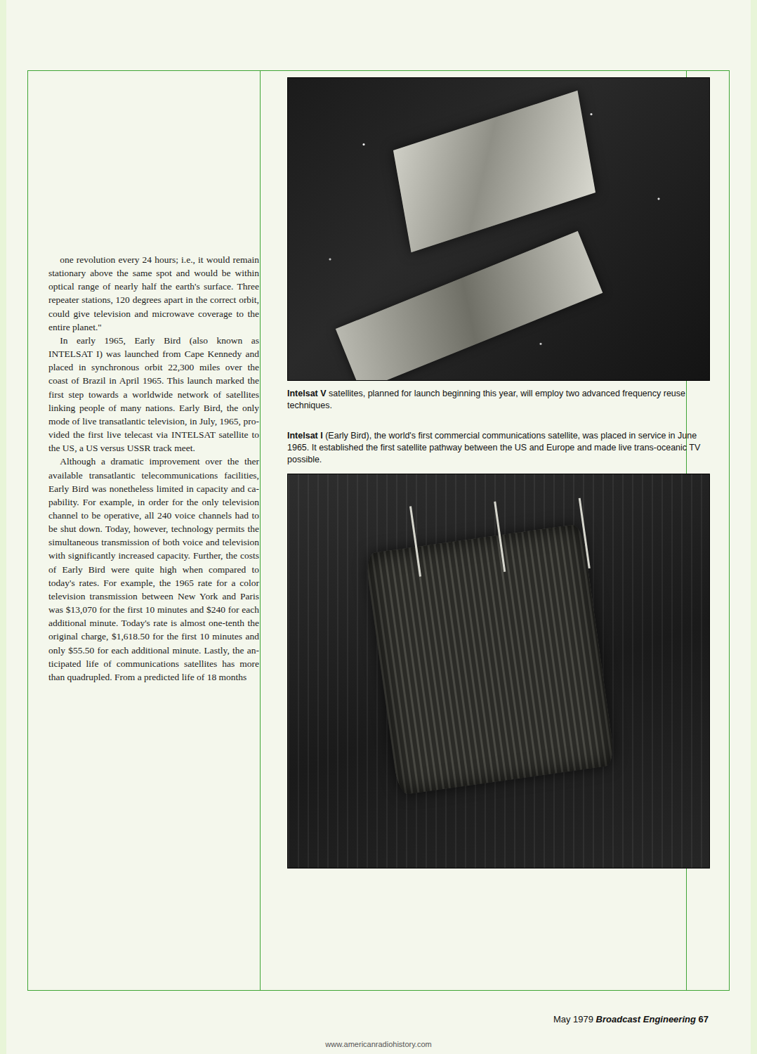one revolution every 24 hours; i.e., it would remain stationary above the same spot and would be within optical range of nearly half the earth's surface. Three repeater stations, 120 degrees apart in the correct orbit, could give television and microwave coverage to the entire planet.''
In early 1965, Early Bird (also known as INTELSAT I) was launched from Cape Kennedy and placed in synchronous orbit 22,300 miles over the coast of Brazil in April 1965. This launch marked the first step towards a worldwide network of satellites linking people of many nations. Early Bird, the only mode of live transatlantic television, in July, 1965, provided the first live telecast via INTELSAT satellite to the US, a US versus USSR track meet.
Although a dramatic improvement over the ther available transatlantic telecommunications facilities, Early Bird was nonetheless limited in capacity and capability. For example, in order for the only television channel to be operative, all 240 voice channels had to be shut down. Today, however, technology permits the simultaneous transmission of both voice and television with significantly increased capacity. Further, the costs of Early Bird were quite high when compared to today's rates. For example, the 1965 rate for a color television transmission between New York and Paris was $13,070 for the first 10 minutes and $240 for each additional minute. Today's rate is almost one-tenth the original charge, $1,618.50 for the first 10 minutes and only $55.50 for each additional minute. Lastly, the anticipated life of communications satellites has more than quadrupled. From a predicted life of 18 months
Intelsat V satellites, planned for launch beginning this year, will employ two advanced frequency reuse techniques.
Intelsat I (Early Bird), the world's first commercial communications satellite, was placed in service in June 1965. It established the first satellite pathway between the US and Europe and made live trans-oceanic TV possible.
May 1979 Broadcast Engineering 67
www.americanradiohistory.com